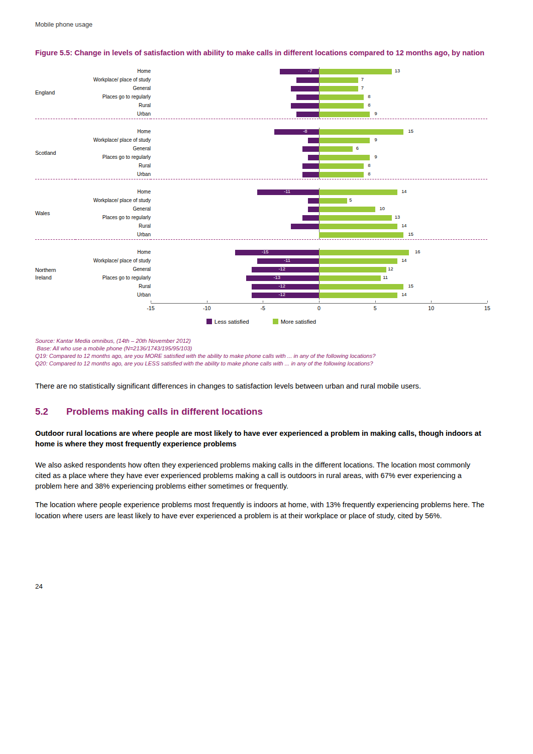Mobile phone usage
Figure 5.5: Change in levels of satisfaction with ability to make calls in different locations compared to 12 months ago, by nation
| England | Home | -7 13 |
| Workplace/ place of study | -4 7 |
| General | -5 7 |
| Places go to regularly | -4 8 |
| Rural | -5 8 |
| Urban | -4 9 |
| Scotland | Home | -8 15 |
| Workplace/ place of study | -2 9 |
| General | -3 6 |
| Places go to regularly | -2 9 |
| Rural | -3 8 |
| Urban | -3 8 |
| Wales | Home | -11 14 |
| Workplace/ place of study | -2 5 |
| General | -2 10 |
| Places go to regularly | -3 13 |
| Rural | -5 14 |
| Urban | 15 |
| Northern Ireland | Home | -15 16 |
| Workplace/ place of study | -11 14 |
| General | -12 12 |
| Places go to regularly | -13 11 |
| Rural | -12 15 |
| Urban | -12 14 |
| | | -15 -10 -5 0 5 10 15 |
Less satisfied More satisfied
Source: Kantar Media omnibus, (14th – 20th November 2012)
Base: All who use a mobile phone (N=2136/1743/195/95/103)
Q19: Compared to 12 months ago, are you MORE satisfied with the ability to make phone calls with ... in any of the following locations?
Q20: Compared to 12 months ago, are you LESS satisfied with the ability to make phone calls with ... in any of the following locations?
There are no statistically significant differences in changes to satisfaction levels between urban and rural mobile users.
5.2 Problems making calls in different locations
Outdoor rural locations are where people are most likely to have ever experienced a problem in making calls, though indoors at home is where they most frequently experience problems
We also asked respondents how often they experienced problems making calls in the different locations. The location most commonly cited as a place where they have ever experienced problems making a call is outdoors in rural areas, with 67% ever experiencing a problem here and 38% experiencing problems either sometimes or frequently.
The location where people experience problems most frequently is indoors at home, with 13% frequently experiencing problems here. The location where users are least likely to have ever experienced a problem is at their workplace or place of study, cited by 56%.
24